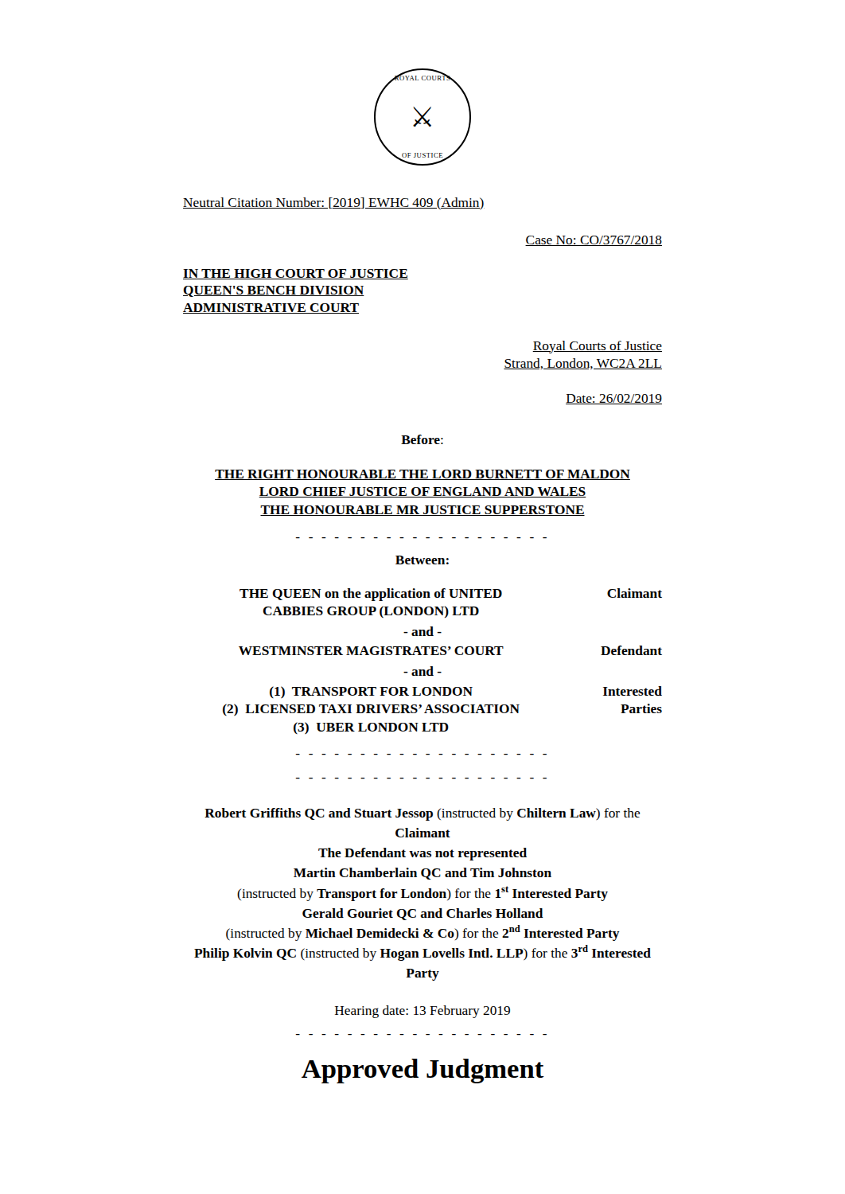ROYAL COURTS ⚔ OF JUSTICE
Neutral Citation Number: [2019] EWHC 409 (Admin)
Case No: CO/3767/2018
IN THE HIGH COURT OF JUSTICE
QUEEN'S BENCH DIVISION
ADMINISTRATIVE COURT
Royal Courts of Justice
Strand, London, WC2A 2LL
Date: 26/02/2019
Before:
THE RIGHT HONOURABLE THE LORD BURNETT OF MALDON
LORD CHIEF JUSTICE OF ENGLAND AND WALES
THE HONOURABLE MR JUSTICE SUPPERSTONE
- - - - - - - - - - - - - - - - - - - -
Between:
| THE QUEEN on the application of UNITED CABBIES GROUP (LONDON) LTD | Claimant |
| - and - |
| WESTMINSTER MAGISTRATES’ COURT | Defendant |
| - and - |
| (1) TRANSPORT FOR LONDON (2) LICENSED TAXI DRIVERS’ ASSOCIATION (3) UBER LONDON LTD | Interested Parties |
- - - - - - - - - - - - - - - - - - - -
- - - - - - - - - - - - - - - - - - - -
Robert Griffiths QC and Stuart Jessop (instructed by Chiltern Law) for the Claimant
The Defendant was not represented
Martin Chamberlain QC and Tim Johnston
(instructed by Transport for London) for the 1st Interested Party
Gerald Gouriet QC and Charles Holland
(instructed by Michael Demidecki & Co) for the 2nd Interested Party
Philip Kolvin QC (instructed by Hogan Lovells Intl. LLP) for the 3rd Interested Party
Hearing date: 13 February 2019
- - - - - - - - - - - - - - - - - - - -
Approved Judgment